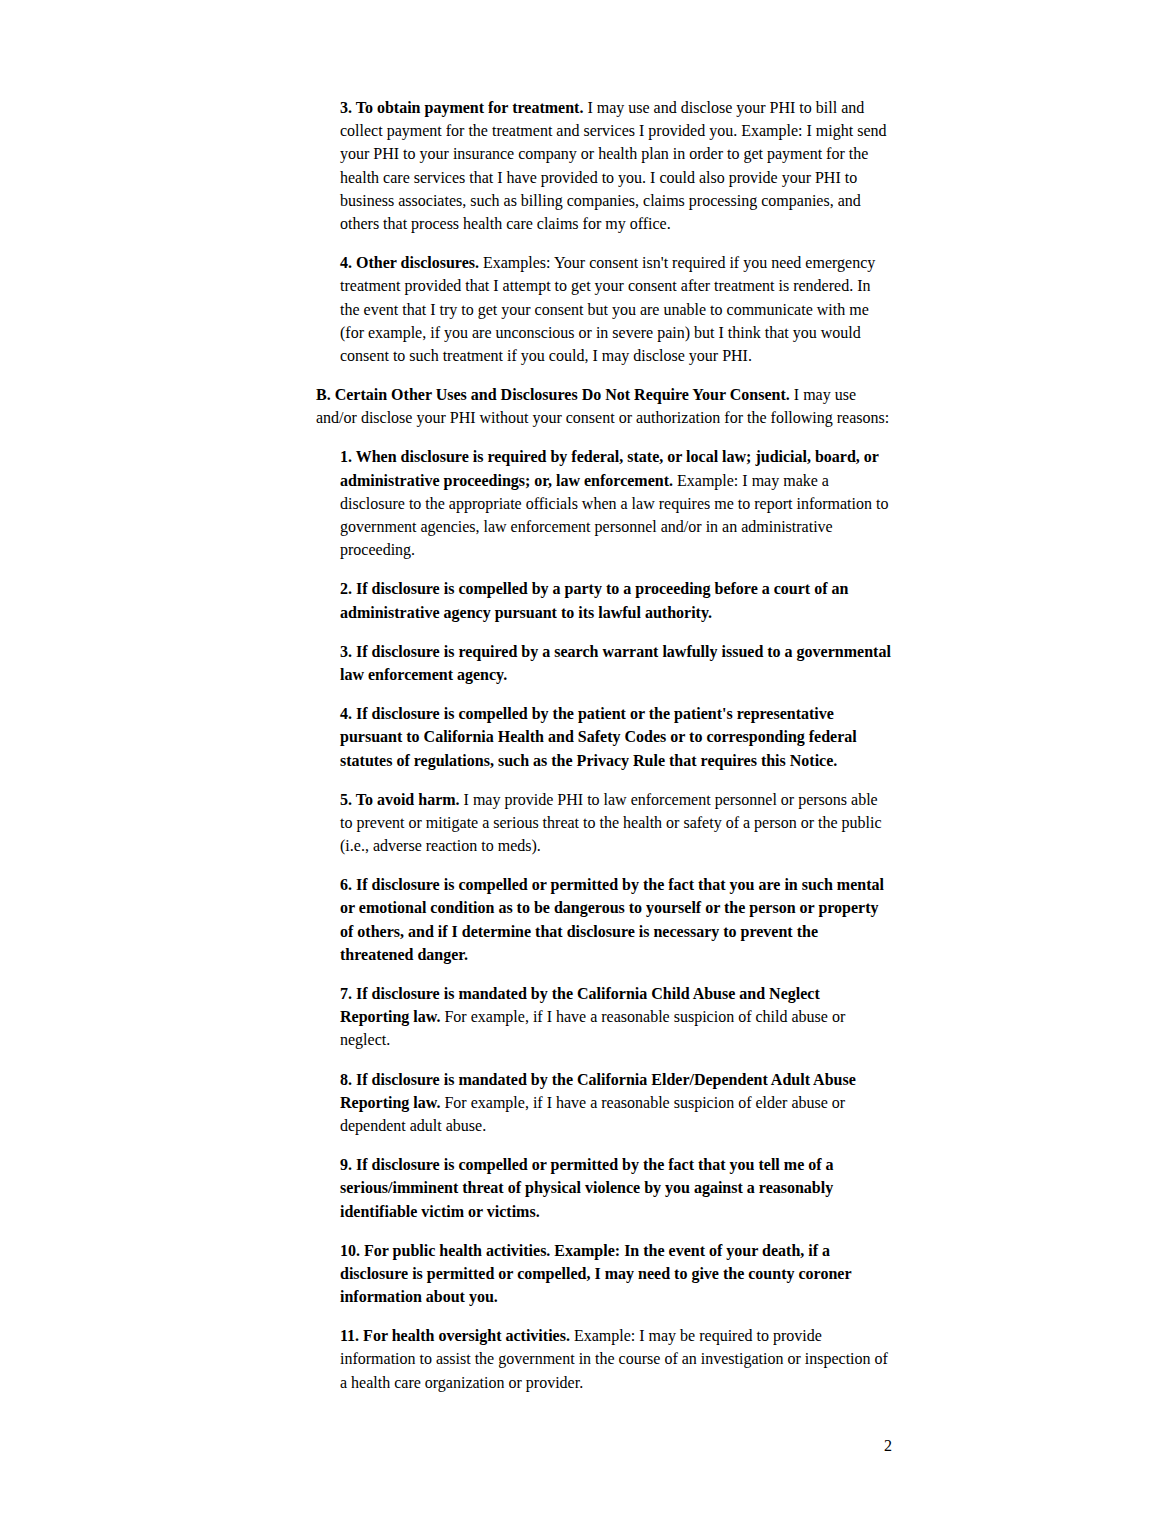3. To obtain payment for treatment. I may use and disclose your PHI to bill and collect payment for the treatment and services I provided you. Example: I might send your PHI to your insurance company or health plan in order to get payment for the health care services that I have provided to you. I could also provide your PHI to business associates, such as billing companies, claims processing companies, and others that process health care claims for my office.
4. Other disclosures. Examples: Your consent isn't required if you need emergency treatment provided that I attempt to get your consent after treatment is rendered. In the event that I try to get your consent but you are unable to communicate with me (for example, if you are unconscious or in severe pain) but I think that you would consent to such treatment if you could, I may disclose your PHI.
B. Certain Other Uses and Disclosures Do Not Require Your Consent. I may use and/or disclose your PHI without your consent or authorization for the following reasons:
1. When disclosure is required by federal, state, or local law; judicial, board, or administrative proceedings; or, law enforcement. Example: I may make a disclosure to the appropriate officials when a law requires me to report information to government agencies, law enforcement personnel and/or in an administrative proceeding.
2. If disclosure is compelled by a party to a proceeding before a court of an administrative agency pursuant to its lawful authority.
3. If disclosure is required by a search warrant lawfully issued to a governmental law enforcement agency.
4. If disclosure is compelled by the patient or the patient's representative pursuant to California Health and Safety Codes or to corresponding federal statutes of regulations, such as the Privacy Rule that requires this Notice.
5. To avoid harm. I may provide PHI to law enforcement personnel or persons able to prevent or mitigate a serious threat to the health or safety of a person or the public (i.e., adverse reaction to meds).
6. If disclosure is compelled or permitted by the fact that you are in such mental or emotional condition as to be dangerous to yourself or the person or property of others, and if I determine that disclosure is necessary to prevent the threatened danger.
7. If disclosure is mandated by the California Child Abuse and Neglect Reporting law. For example, if I have a reasonable suspicion of child abuse or neglect.
8. If disclosure is mandated by the California Elder/Dependent Adult Abuse Reporting law. For example, if I have a reasonable suspicion of elder abuse or dependent adult abuse.
9. If disclosure is compelled or permitted by the fact that you tell me of a serious/imminent threat of physical violence by you against a reasonably identifiable victim or victims.
10. For public health activities. Example: In the event of your death, if a disclosure is permitted or compelled, I may need to give the county coroner information about you.
11. For health oversight activities. Example: I may be required to provide information to assist the government in the course of an investigation or inspection of a health care organization or provider.
2